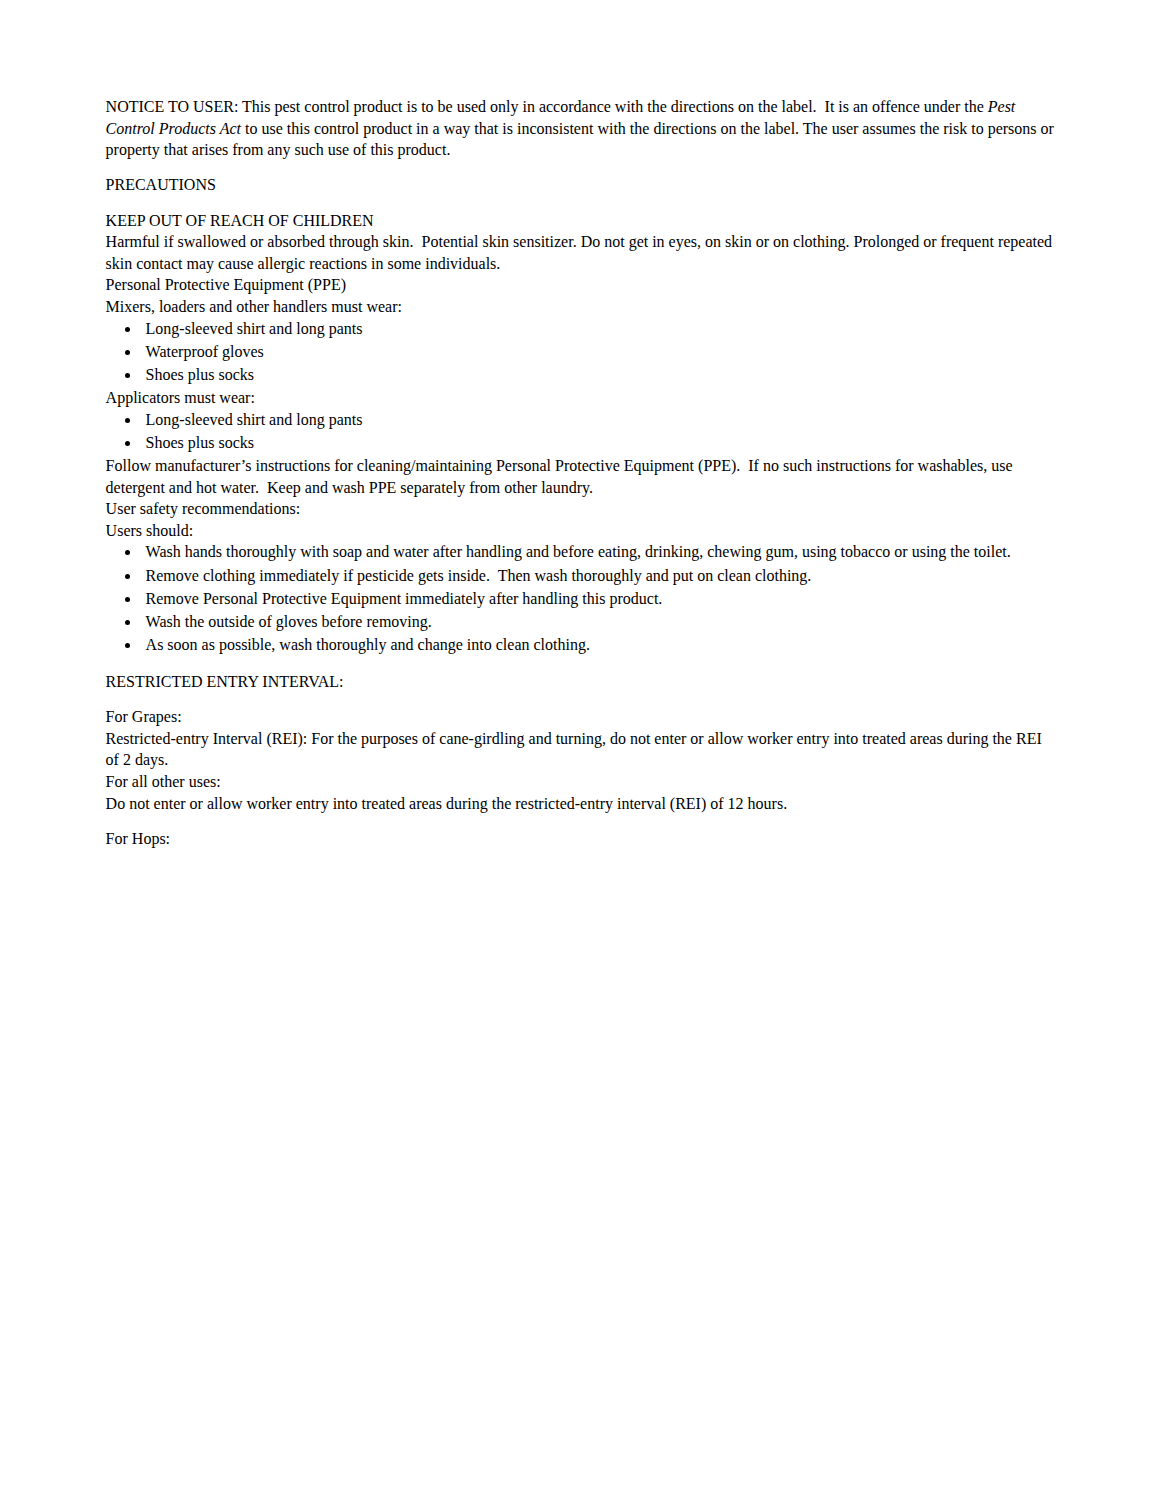NOTICE TO USER: This pest control product is to be used only in accordance with the directions on the label. It is an offence under the Pest Control Products Act to use this control product in a way that is inconsistent with the directions on the label. The user assumes the risk to persons or property that arises from any such use of this product.
PRECAUTIONS
KEEP OUT OF REACH OF CHILDREN
Harmful if swallowed or absorbed through skin. Potential skin sensitizer. Do not get in eyes, on skin or on clothing. Prolonged or frequent repeated skin contact may cause allergic reactions in some individuals.
Personal Protective Equipment (PPE)
Mixers, loaders and other handlers must wear:
Long-sleeved shirt and long pants
Waterproof gloves
Shoes plus socks
Applicators must wear:
Long-sleeved shirt and long pants
Shoes plus socks
Follow manufacturer’s instructions for cleaning/maintaining Personal Protective Equipment (PPE). If no such instructions for washables, use detergent and hot water. Keep and wash PPE separately from other laundry.
User safety recommendations:
Users should:
Wash hands thoroughly with soap and water after handling and before eating, drinking, chewing gum, using tobacco or using the toilet.
Remove clothing immediately if pesticide gets inside. Then wash thoroughly and put on clean clothing.
Remove Personal Protective Equipment immediately after handling this product.
Wash the outside of gloves before removing.
As soon as possible, wash thoroughly and change into clean clothing.
RESTRICTED ENTRY INTERVAL:
For Grapes:
Restricted-entry Interval (REI): For the purposes of cane-girdling and turning, do not enter or allow worker entry into treated areas during the REI of 2 days.
For all other uses:
Do not enter or allow worker entry into treated areas during the restricted-entry interval (REI) of 12 hours.
For Hops: